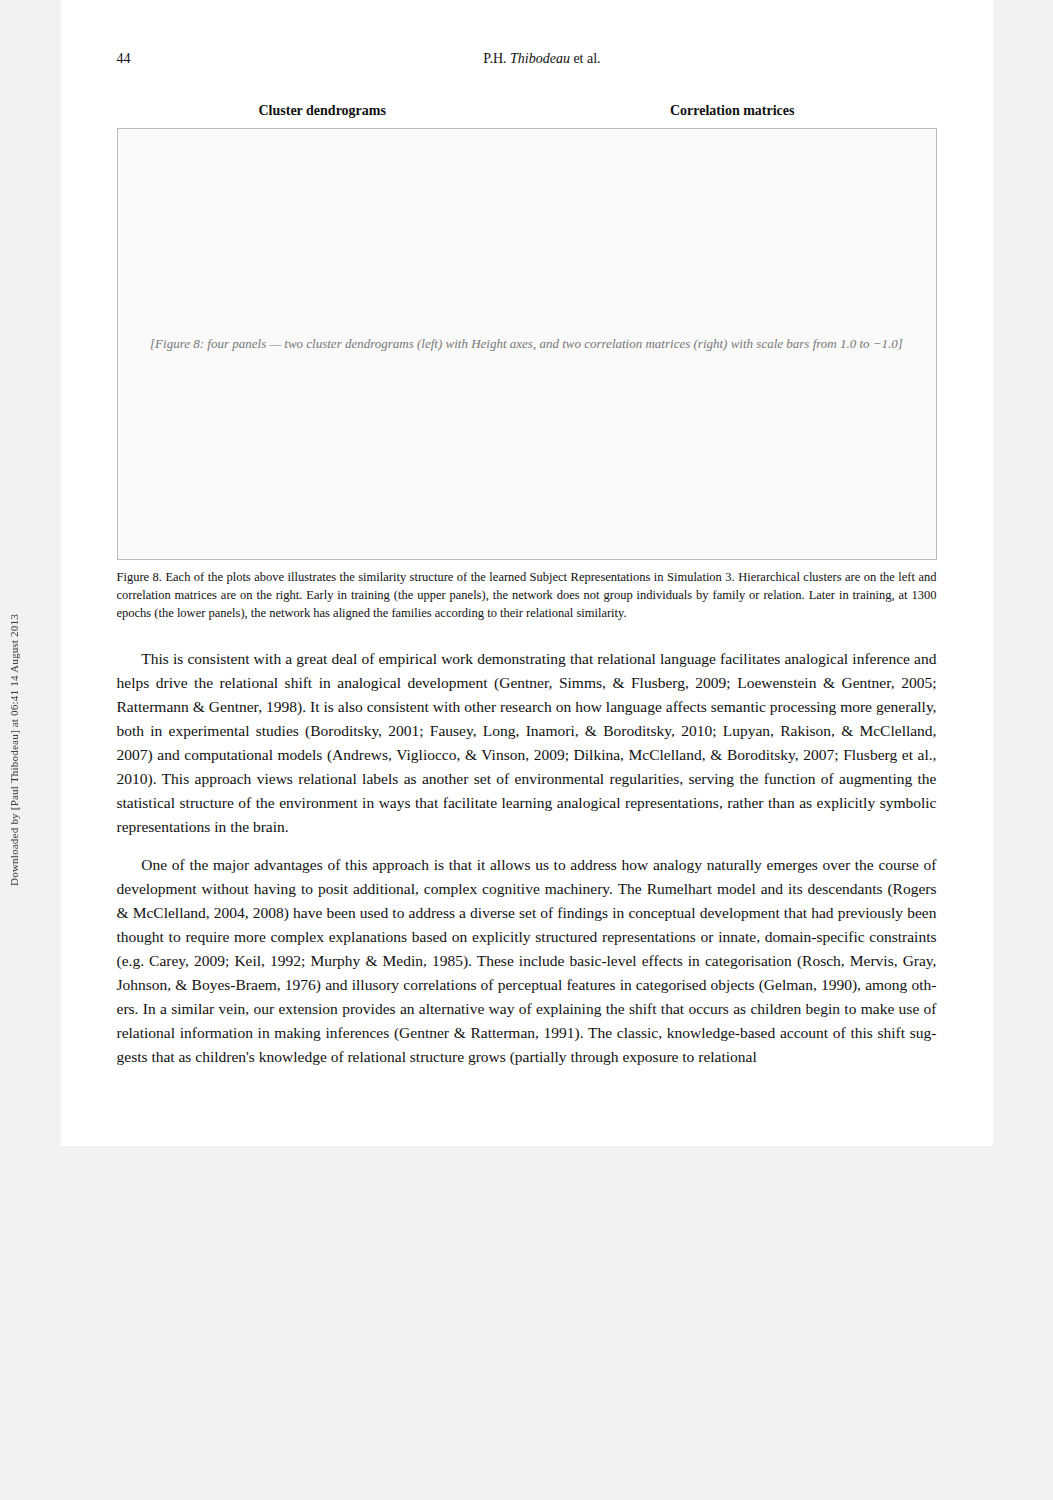Downloaded by [Paul Thibodeau] at 06:41 14 August 2013
44 P.H. Thibodeau et al.
Cluster dendrograms Correlation matrices
[Figure 8: four panels — two cluster dendrograms (left) with Height axes, and two correlation matrices (right) with scale bars from 1.0 to −1.0]
Figure 8. Each of the plots above illustrates the similarity structure of the learned Subject Representations in Simulation 3. Hierarchical clusters are on the left and correlation matrices are on the right. Early in training (the upper panels), the network does not group individuals by family or relation. Later in training, at 1300 epochs (the lower panels), the network has aligned the families according to their relational similarity.
This is consistent with a great deal of empirical work demonstrating that relational language facilitates analogical inference and helps drive the relational shift in analogical development (Gentner, Simms, & Flusberg, 2009; Loewenstein & Gentner, 2005; Rattermann & Gentner, 1998). It is also consistent with other research on how language affects semantic processing more generally, both in experimental studies (Boroditsky, 2001; Fausey, Long, Inamori, & Boroditsky, 2010; Lupyan, Rakison, & McClelland, 2007) and computational models (Andrews, Vigliocco, & Vinson, 2009; Dilkina, McClelland, & Boroditsky, 2007; Flusberg et al., 2010). This approach views relational labels as another set of environmental regularities, serving the function of augmenting the statistical structure of the environment in ways that facilitate learning analogical representations, rather than as explicitly symbolic representations in the brain.
One of the major advantages of this approach is that it allows us to address how analogy naturally emerges over the course of development without having to posit additional, complex cognitive machinery. The Rumelhart model and its descendants (Rogers & McClelland, 2004, 2008) have been used to address a diverse set of findings in conceptual development that had previously been thought to require more complex explanations based on explicitly structured representations or innate, domain-specific constraints (e.g. Carey, 2009; Keil, 1992; Murphy & Medin, 1985). These include basic-level effects in categorisation (Rosch, Mervis, Gray, Johnson, & Boyes-Braem, 1976) and illusory correlations of perceptual features in categorised objects (Gelman, 1990), among others. In a similar vein, our extension provides an alternative way of explaining the shift that occurs as children begin to make use of relational information in making inferences (Gentner & Ratterman, 1991). The classic, knowledge-based account of this shift suggests that as children's knowledge of relational structure grows (partially through exposure to relational